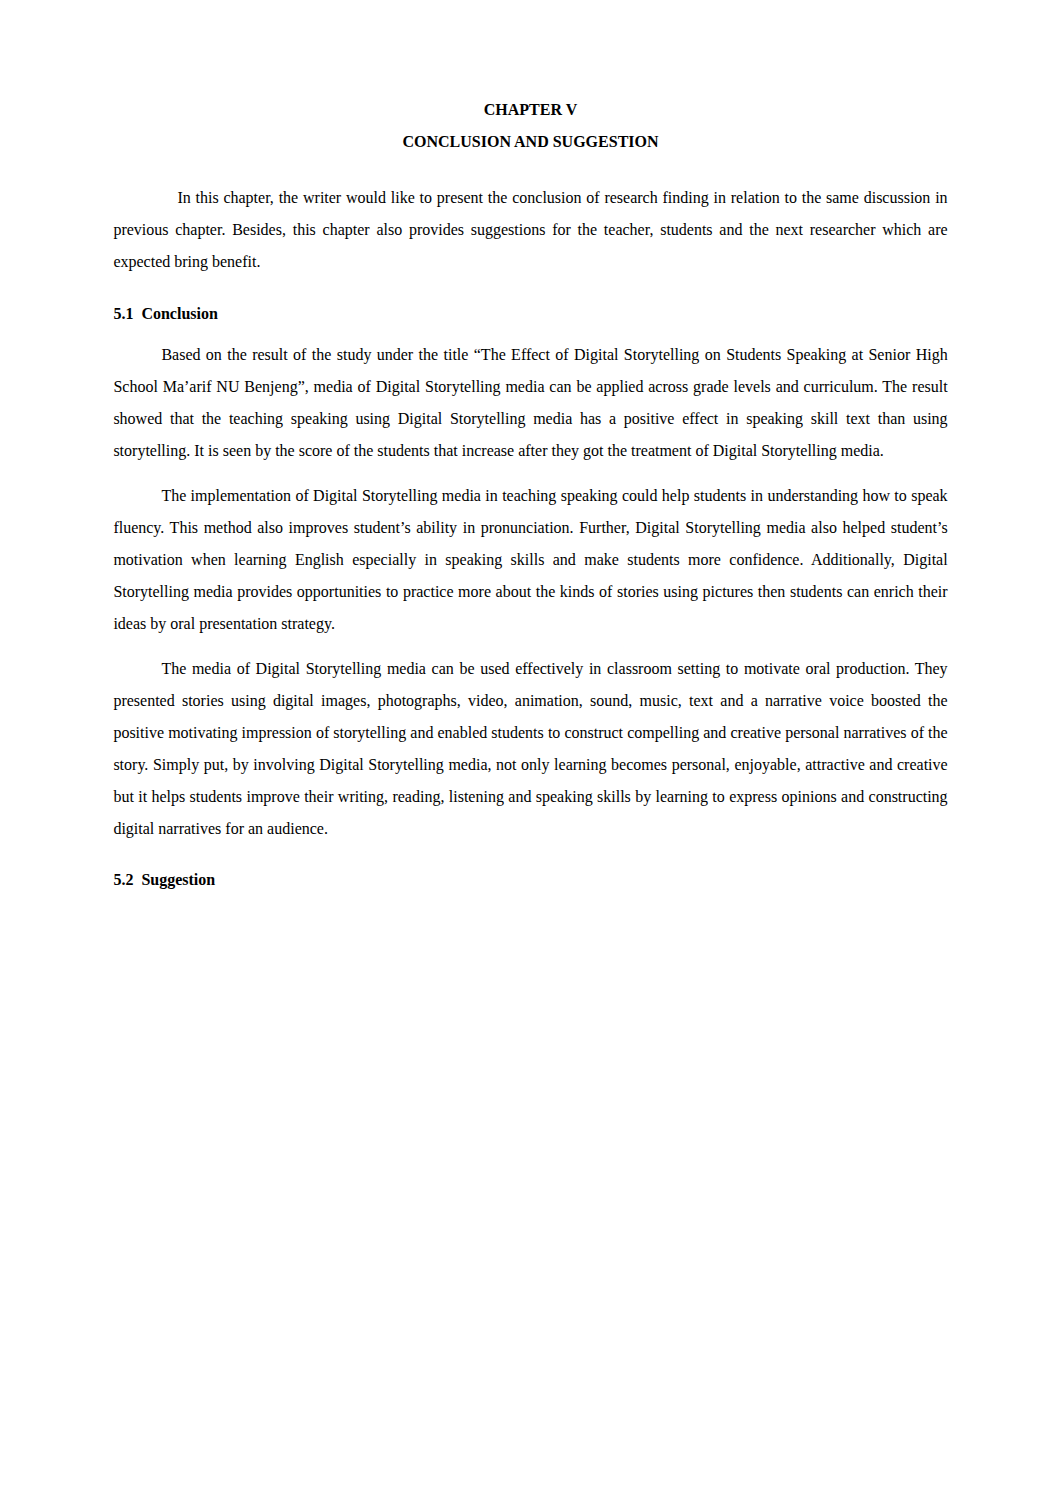CHAPTER V CONCLUSION AND SUGGESTION
In this chapter, the writer would like to present the conclusion of research finding in relation to the same discussion in previous chapter. Besides, this chapter also provides suggestions for the teacher, students and the next researcher which are expected bring benefit.
5.1 Conclusion
Based on the result of the study under the title “The Effect of Digital Storytelling on Students Speaking at Senior High School Ma’arif NU Benjeng”, media of Digital Storytelling media can be applied across grade levels and curriculum. The result showed that the teaching speaking using Digital Storytelling media has a positive effect in speaking skill text than using storytelling. It is seen by the score of the students that increase after they got the treatment of Digital Storytelling media.
The implementation of Digital Storytelling media in teaching speaking could help students in understanding how to speak fluency. This method also improves student’s ability in pronunciation. Further, Digital Storytelling media also helped student’s motivation when learning English especially in speaking skills and make students more confidence. Additionally, Digital Storytelling media provides opportunities to practice more about the kinds of stories using pictures then students can enrich their ideas by oral presentation strategy.
The media of Digital Storytelling media can be used effectively in classroom setting to motivate oral production. They presented stories using digital images, photographs, video, animation, sound, music, text and a narrative voice boosted the positive motivating impression of storytelling and enabled students to construct compelling and creative personal narratives of the story. Simply put, by involving Digital Storytelling media, not only learning becomes personal, enjoyable, attractive and creative but it helps students improve their writing, reading, listening and speaking skills by learning to express opinions and constructing digital narratives for an audience.
5.2 Suggestion